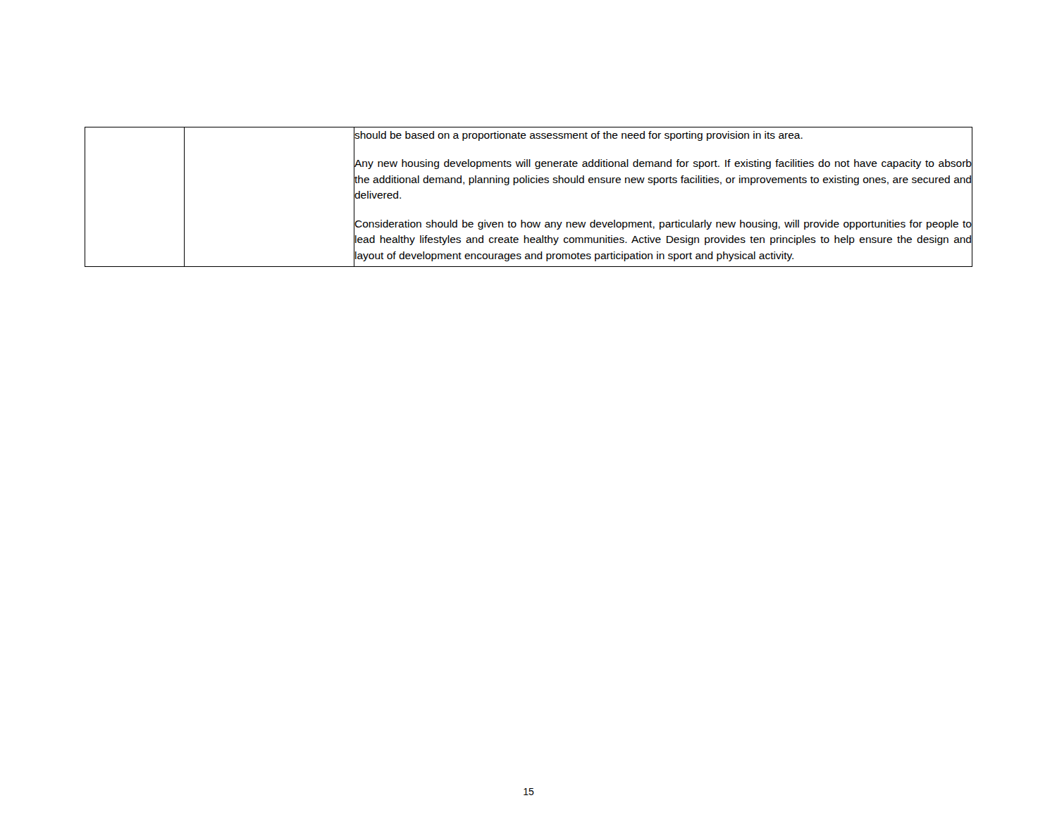| | | should be based on a proportionate assessment of the need for sporting provision in its area. Any new housing developments will generate additional demand for sport. If existing facilities do not have capacity to absorb the additional demand, planning policies should ensure new sports facilities, or improvements to existing ones, are secured and delivered. Consideration should be given to how any new development, particularly new housing, will provide opportunities for people to lead healthy lifestyles and create healthy communities. Active Design provides ten principles to help ensure the design and layout of development encourages and promotes participation in sport and physical activity. |
15